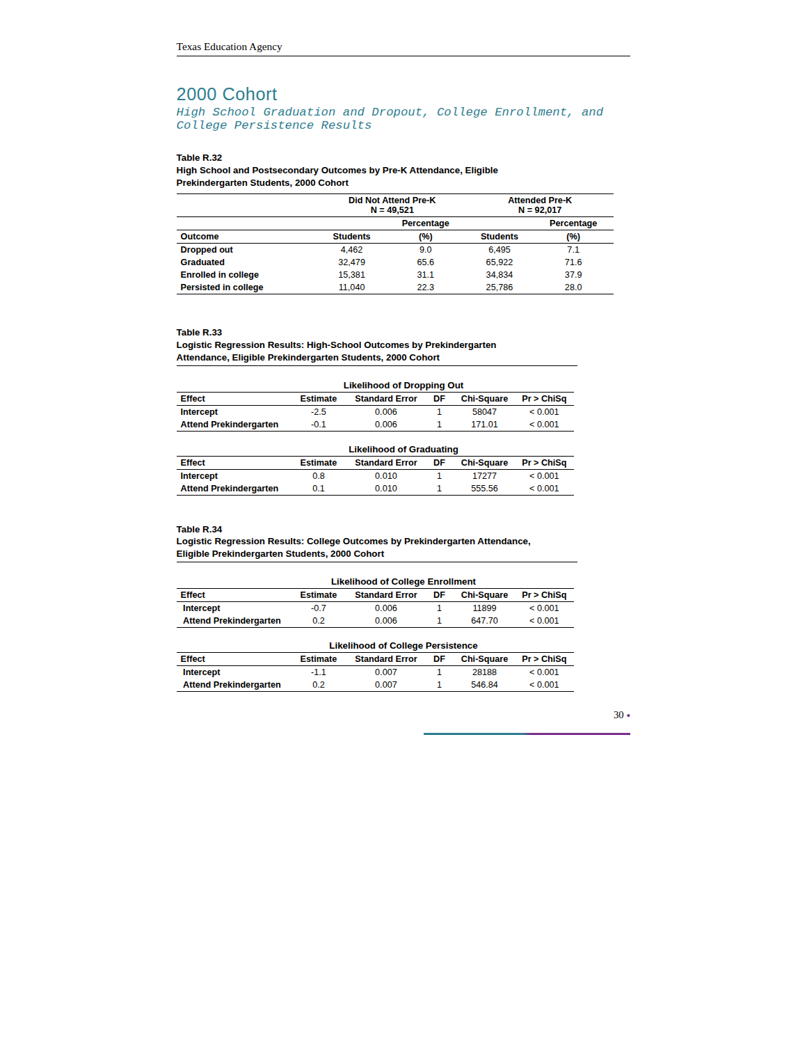Texas Education Agency
2000 Cohort
High School Graduation and Dropout, College Enrollment, and College Persistence Results
Table R.32
High School and Postsecondary Outcomes by Pre-K Attendance, Eligible
Prekindergarten Students, 2000 Cohort
| | Did Not Attend Pre-K N = 49,521 | Attended Pre-K N = 92,017 |
| --- | --- | --- |
| | | Percentage | | Percentage |
| Outcome | Students | (%) | Students | (%) |
| Dropped out | 4,462 | 9.0 | 6,495 | 7.1 |
| Graduated | 32,479 | 65.6 | 65,922 | 71.6 |
| Enrolled in college | 15,381 | 31.1 | 34,834 | 37.9 |
| Persisted in college | 11,040 | 22.3 | 25,786 | 28.0 |
Table R.33
Logistic Regression Results: High-School Outcomes by Prekindergarten
Attendance, Eligible Prekindergarten Students, 2000 Cohort
Likelihood of Dropping Out
| Effect | Estimate | Standard Error | DF | Chi-Square | Pr > ChiSq |
| --- | --- | --- | --- | --- | --- |
| Intercept | -2.5 | 0.006 | 1 | 58047 | < 0.001 |
| Attend Prekindergarten | -0.1 | 0.006 | 1 | 171.01 | < 0.001 |
Likelihood of Graduating
| Effect | Estimate | Standard Error | DF | Chi-Square | Pr > ChiSq |
| --- | --- | --- | --- | --- | --- |
| Intercept | 0.8 | 0.010 | 1 | 17277 | < 0.001 |
| Attend Prekindergarten | 0.1 | 0.010 | 1 | 555.56 | < 0.001 |
Table R.34
Logistic Regression Results: College Outcomes by Prekindergarten Attendance,
Eligible Prekindergarten Students, 2000 Cohort
Likelihood of College Enrollment
| Effect | Estimate | Standard Error | DF | Chi-Square | Pr > ChiSq |
| --- | --- | --- | --- | --- | --- |
| Intercept | -0.7 | 0.006 | 1 | 11899 | < 0.001 |
| Attend Prekindergarten | 0.2 | 0.006 | 1 | 647.70 | < 0.001 |
Likelihood of College Persistence
| Effect | Estimate | Standard Error | DF | Chi-Square | Pr > ChiSq |
| --- | --- | --- | --- | --- | --- |
| Intercept | -1.1 | 0.007 | 1 | 28188 | < 0.001 |
| Attend Prekindergarten | 0.2 | 0.007 | 1 | 546.84 | < 0.001 |
30 •